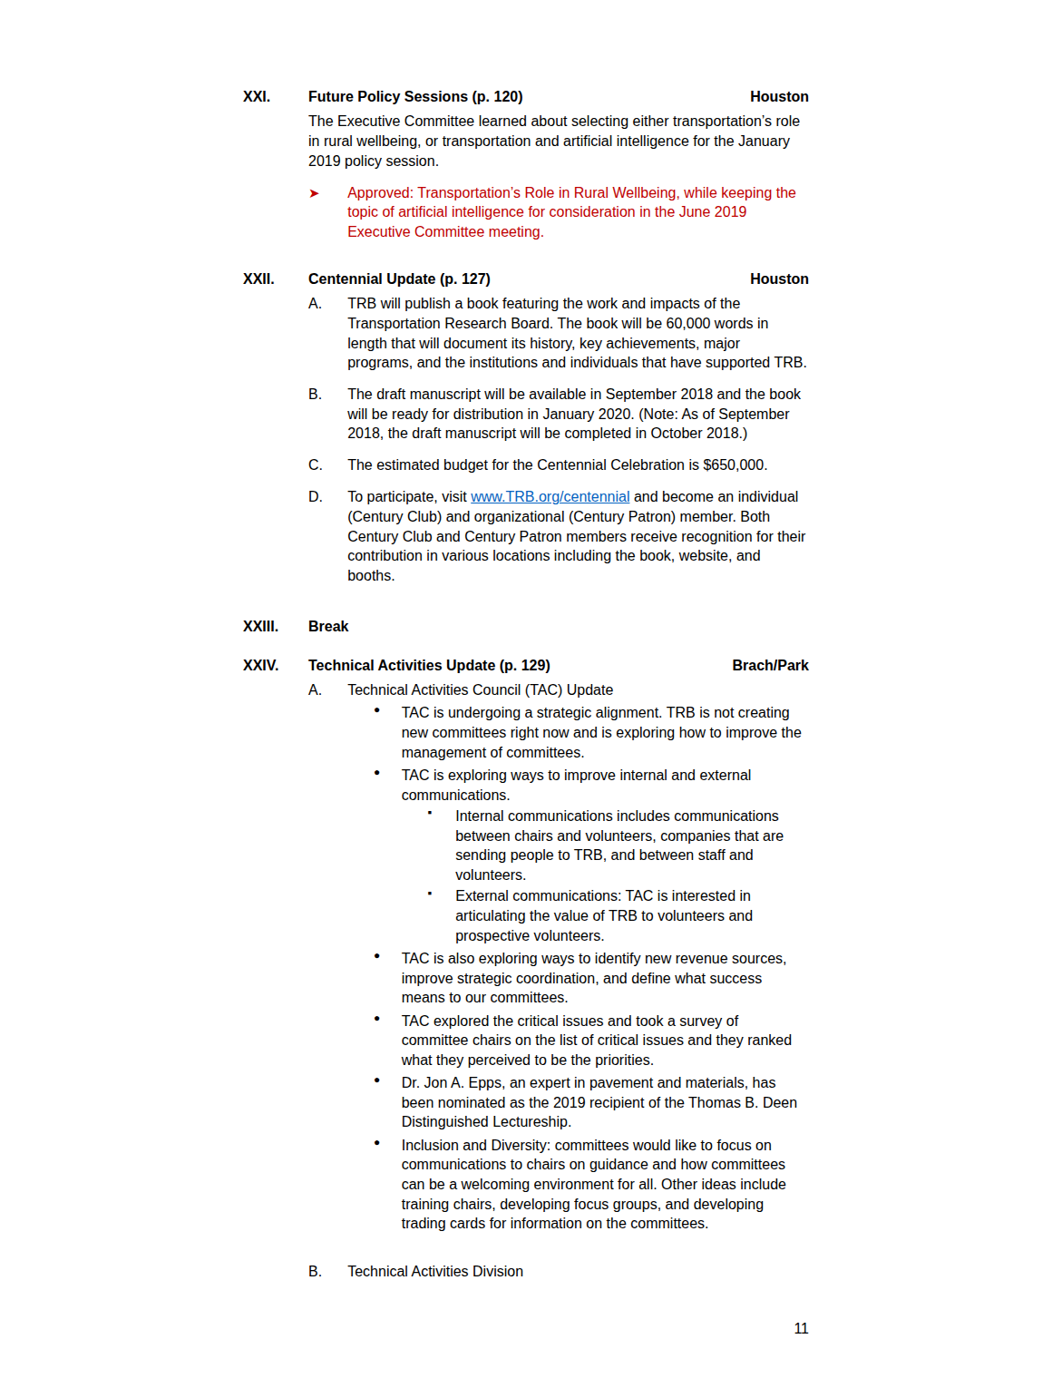XXI.
Future Policy Sessions (p. 120) Houston
The Executive Committee learned about selecting either transportation’s role in rural wellbeing, or transportation and artificial intelligence for the January 2019 policy session.
Approved: Transportation’s Role in Rural Wellbeing, while keeping the topic of artificial intelligence for consideration in the June 2019 Executive Committee meeting.
XXII.
Centennial Update (p. 127) Houston
A.
TRB will publish a book featuring the work and impacts of the Transportation Research Board. The book will be 60,000 words in length that will document its history, key achievements, major programs, and the institutions and individuals that have supported TRB.
B.
The draft manuscript will be available in September 2018 and the book will be ready for distribution in January 2020. (Note: As of September 2018, the draft manuscript will be completed in October 2018.)
C.
The estimated budget for the Centennial Celebration is $650,000.
D.
To participate, visit www.TRB.org/centennial and become an individual (Century Club) and organizational (Century Patron) member. Both Century Club and Century Patron members receive recognition for their contribution in various locations including the book, website, and booths.
XXIII.
Break
XXIV.
Technical Activities Update (p. 129) Brach/Park
A.
Technical Activities Council (TAC) Update
TAC is undergoing a strategic alignment. TRB is not creating new committees right now and is exploring how to improve the management of committees.
TAC is exploring ways to improve internal and external communications.
Internal communications includes communications between chairs and volunteers, companies that are sending people to TRB, and between staff and volunteers.
External communications: TAC is interested in articulating the value of TRB to volunteers and prospective volunteers.
TAC is also exploring ways to identify new revenue sources, improve strategic coordination, and define what success means to our committees.
TAC explored the critical issues and took a survey of committee chairs on the list of critical issues and they ranked what they perceived to be the priorities.
Dr. Jon A. Epps, an expert in pavement and materials, has been nominated as the 2019 recipient of the Thomas B. Deen Distinguished Lectureship.
Inclusion and Diversity: committees would like to focus on communications to chairs on guidance and how committees can be a welcoming environment for all. Other ideas include training chairs, developing focus groups, and developing trading cards for information on the committees.
B.
Technical Activities Division
11